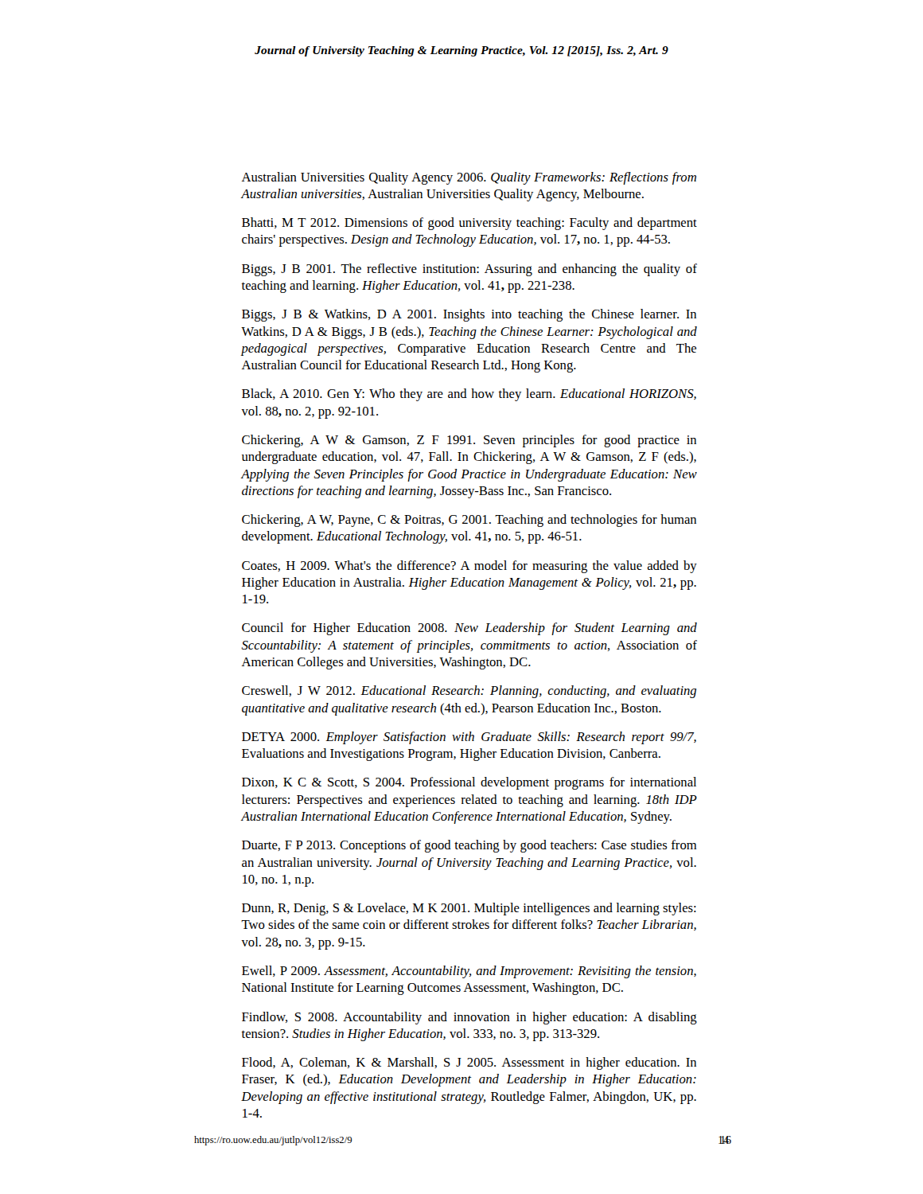Journal of University Teaching & Learning Practice, Vol. 12 [2015], Iss. 2, Art. 9
Australian Universities Quality Agency 2006. Quality Frameworks: Reflections from Australian universities, Australian Universities Quality Agency, Melbourne.
Bhatti, M T 2012. Dimensions of good university teaching: Faculty and department chairs' perspectives. Design and Technology Education, vol. 17, no. 1, pp. 44-53.
Biggs, J B 2001. The reflective institution: Assuring and enhancing the quality of teaching and learning. Higher Education, vol. 41, pp. 221-238.
Biggs, J B & Watkins, D A 2001. Insights into teaching the Chinese learner. In Watkins, D A & Biggs, J B (eds.), Teaching the Chinese Learner: Psychological and pedagogical perspectives, Comparative Education Research Centre and The Australian Council for Educational Research Ltd., Hong Kong.
Black, A 2010. Gen Y: Who they are and how they learn. Educational HORIZONS, vol. 88, no. 2, pp. 92-101.
Chickering, A W & Gamson, Z F 1991. Seven principles for good practice in undergraduate education, vol. 47, Fall. In Chickering, A W & Gamson, Z F (eds.), Applying the Seven Principles for Good Practice in Undergraduate Education: New directions for teaching and learning, Jossey-Bass Inc., San Francisco.
Chickering, A W, Payne, C & Poitras, G 2001. Teaching and technologies for human development. Educational Technology, vol. 41, no. 5, pp. 46-51.
Coates, H 2009. What's the difference? A model for measuring the value added by Higher Education in Australia. Higher Education Management & Policy, vol. 21, pp. 1-19.
Council for Higher Education 2008. New Leadership for Student Learning and Sccountability: A statement of principles, commitments to action, Association of American Colleges and Universities, Washington, DC.
Creswell, J W 2012. Educational Research: Planning, conducting, and evaluating quantitative and qualitative research (4th ed.), Pearson Education Inc., Boston.
DETYA 2000. Employer Satisfaction with Graduate Skills: Research report 99/7, Evaluations and Investigations Program, Higher Education Division, Canberra.
Dixon, K C & Scott, S 2004. Professional development programs for international lecturers: Perspectives and experiences related to teaching and learning. 18th IDP Australian International Education Conference International Education, Sydney.
Duarte, F P 2013. Conceptions of good teaching by good teachers: Case studies from an Australian university. Journal of University Teaching and Learning Practice, vol. 10, no. 1, n.p.
Dunn, R, Denig, S & Lovelace, M K 2001. Multiple intelligences and learning styles: Two sides of the same coin or different strokes for different folks? Teacher Librarian, vol. 28, no. 3, pp. 9-15.
Ewell, P 2009. Assessment, Accountability, and Improvement: Revisiting the tension, National Institute for Learning Outcomes Assessment, Washington, DC.
Findlow, S 2008. Accountability and innovation in higher education: A disabling tension?. Studies in Higher Education, vol. 333, no. 3, pp. 313-329.
Flood, A, Coleman, K & Marshall, S J 2005. Assessment in higher education. In Fraser, K (ed.), Education Development and Leadership in Higher Education: Developing an effective institutional strategy, Routledge Falmer, Abingdon, UK, pp. 1-4.
https://ro.uow.edu.au/jutlp/vol12/iss2/9 1416